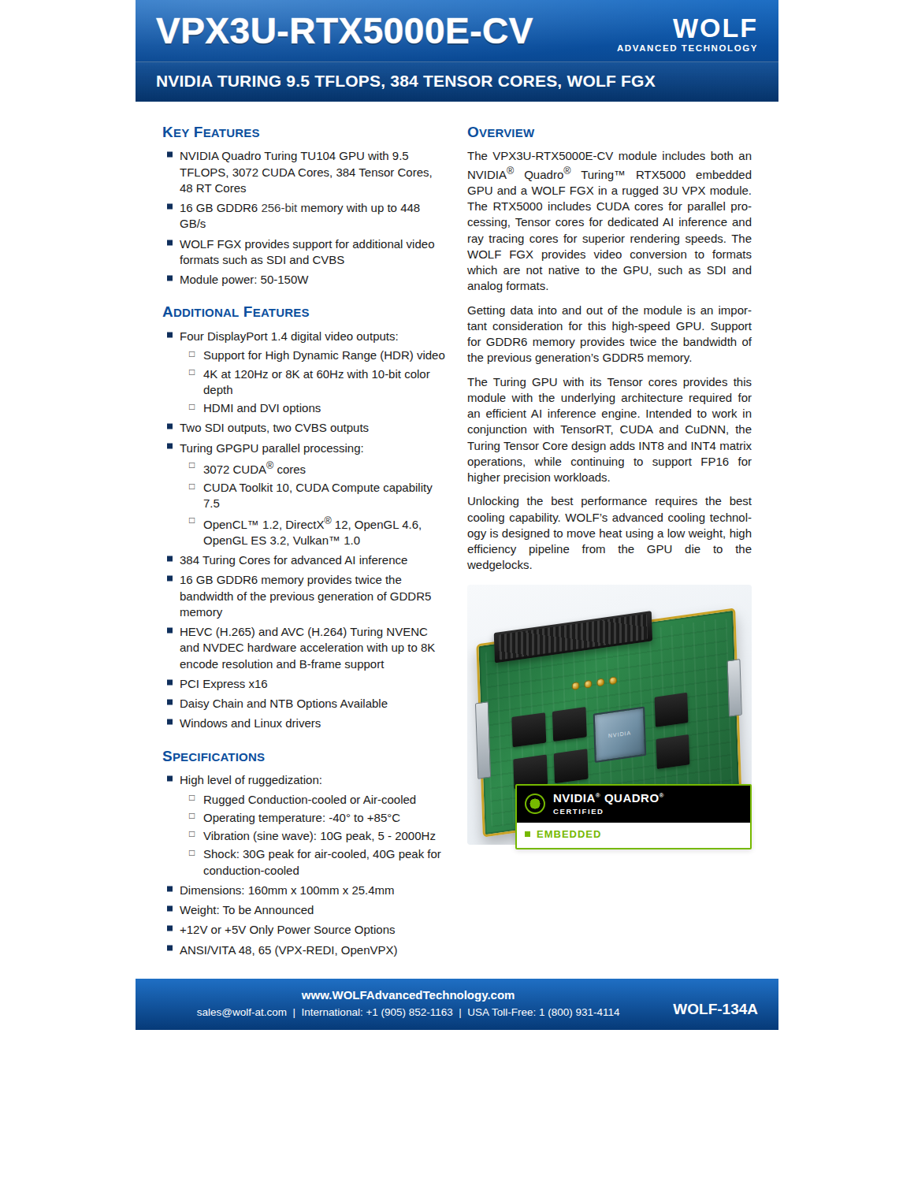VPX3U-RTX5000E-CV
WOLF Advanced Technology
NVIDIA TURING 9.5 TFLOPS, 384 TENSOR CORES, WOLF FGX
KEY FEATURES
NVIDIA Quadro Turing TU104 GPU with 9.5 TFLOPS, 3072 CUDA Cores, 384 Tensor Cores, 48 RT Cores
16 GB GDDR6 256-bit memory with up to 448 GB/s
WOLF FGX provides support for additional video formats such as SDI and CVBS
Module power: 50-150W
ADDITIONAL FEATURES
Four DisplayPort 1.4 digital video outputs:
Support for High Dynamic Range (HDR) video
4K at 120Hz or 8K at 60Hz with 10-bit color depth
HDMI and DVI options
Two SDI outputs, two CVBS outputs
Turing GPGPU parallel processing:
3072 CUDA® cores
CUDA Toolkit 10, CUDA Compute capability 7.5
OpenCL™ 1.2, DirectX® 12, OpenGL 4.6, OpenGL ES 3.2, Vulkan™ 1.0
384 Turing Cores for advanced AI inference
16 GB GDDR6 memory provides twice the bandwidth of the previous generation of GDDR5 memory
HEVC (H.265) and AVC (H.264) Turing NVENC and NVDEC hardware acceleration with up to 8K encode resolution and B-frame support
PCI Express x16
Daisy Chain and NTB Options Available
Windows and Linux drivers
SPECIFICATIONS
High level of ruggedization:
Rugged Conduction-cooled or Air-cooled
Operating temperature: -40° to +85°C
Vibration (sine wave): 10G peak, 5 - 2000Hz
Shock: 30G peak for air-cooled, 40G peak for conduction-cooled
Dimensions: 160mm x 100mm x 25.4mm
Weight: To be Announced
+12V or +5V Only Power Source Options
ANSI/VITA 48, 65 (VPX-REDI, OpenVPX)
OVERVIEW
The VPX3U-RTX5000E-CV module includes both an NVIDIA® Quadro® Turing™ RTX5000 embedded GPU and a WOLF FGX in a rugged 3U VPX module. The RTX5000 includes CUDA cores for parallel processing, Tensor cores for dedicated AI inference and ray tracing cores for superior rendering speeds. The WOLF FGX provides video conversion to formats which are not native to the GPU, such as SDI and analog formats.
Getting data into and out of the module is an important consideration for this high-speed GPU. Support for GDDR6 memory provides twice the bandwidth of the previous generation’s GDDR5 memory.
The Turing GPU with its Tensor cores provides this module with the underlying architecture required for an efficient AI inference engine. Intended to work in conjunction with TensorRT, CUDA and CuDNN, the Turing Tensor Core design adds INT8 and INT4 matrix operations, while continuing to support FP16 for higher precision workloads.
Unlocking the best performance requires the best cooling capability. WOLF’s advanced cooling technology is designed to move heat using a low weight, high efficiency pipeline from the GPU die to the wedgelocks.
NVIDIA® QUADRO®
CERTIFIED
EMBEDDED
www.WOLFAdvancedTechnology.com
sales@wolf-at.com | International: +1 (905) 852-1163 | USA Toll-Free: 1 (800) 931-4114
WOLF-134A